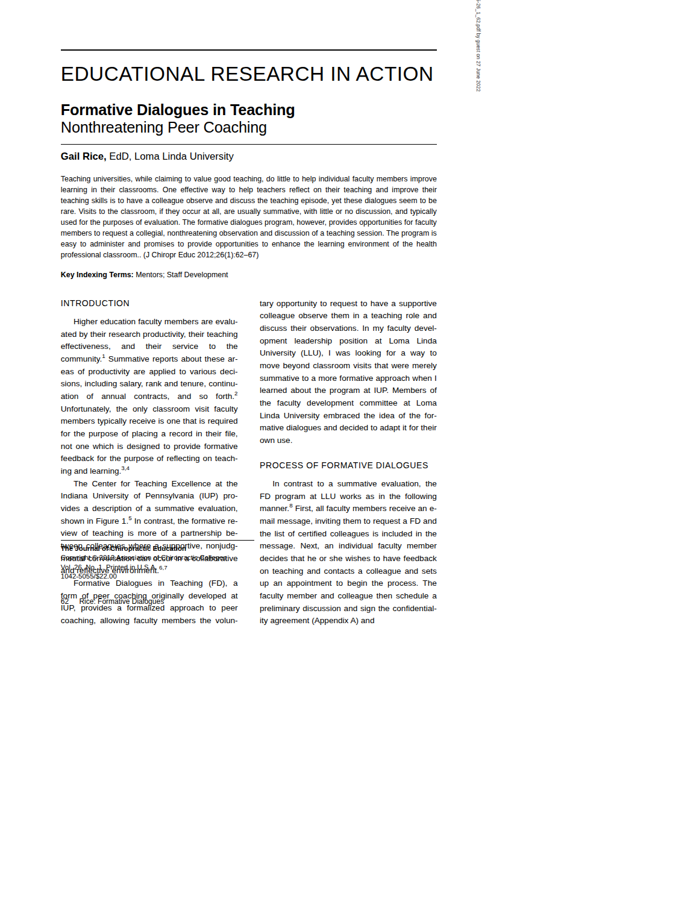Downloaded from http://meridian.allenpress.com/jce/article-pdf/26/1/62/1503883/1042-5055-26_1_62.pdf by guest on 27 June 2022
EDUCATIONAL RESEARCH IN ACTION
Formative Dialogues in TeachingNonthreatening Peer Coaching
Gail Rice, EdD, Loma Linda University
Teaching universities, while claiming to value good teaching, do little to help individual faculty members improve learning in their classrooms. One effective way to help teachers reflect on their teaching and improve their teaching skills is to have a colleague observe and discuss the teaching episode, yet these dialogues seem to be rare. Visits to the classroom, if they occur at all, are usually summative, with little or no discussion, and typically used for the purposes of evaluation. The formative dialogues program, however, provides opportunities for faculty members to request a collegial, nonthreatening observation and discussion of a teaching session. The program is easy to administer and promises to provide opportunities to enhance the learning environment of the health professional classroom.. (J Chiropr Educ 2012;26(1):62–67)
Key Indexing Terms: Mentors; Staff Development
INTRODUCTION
Higher education faculty members are evaluated by their research productivity, their teaching effectiveness, and their service to the community.1 Summative reports about these areas of productivity are applied to various decisions, including salary, rank and tenure, continuation of annual contracts, and so forth.2 Unfortunately, the only classroom visit faculty members typically receive is one that is required for the purpose of placing a record in their file, not one which is designed to provide formative feedback for the purpose of reflecting on teaching and learning.3,4
The Center for Teaching Excellence at the Indiana University of Pennsylvania (IUP) provides a description of a summative evaluation, shown in Figure 1.5 In contrast, the formative review of teaching is more of a partnership between colleagues where a supportive, nonjudgmental conversation can occur in a collaborative and reflective environment.6,7
Formative Dialogues in Teaching (FD), a form of peer coaching originally developed at IUP, provides a formalized approach to peer coaching, allowing faculty members the voluntary opportunity to request to have a supportive colleague observe them in a teaching role and discuss their observations. In my faculty development leadership position at Loma Linda University (LLU), I was looking for a way to move beyond classroom visits that were merely summative to a more formative approach when I learned about the program at IUP. Members of the faculty development committee at Loma Linda University embraced the idea of the formative dialogues and decided to adapt it for their own use.
PROCESS OF FORMATIVE DIALOGUES
In contrast to a summative evaluation, the FD program at LLU works as in the following manner.8 First, all faculty members receive an e-mail message, inviting them to request a FD and the list of certified colleagues is included in the message. Next, an individual faculty member decides that he or she wishes to have feedback on teaching and contacts a colleague and sets up an appointment to begin the process. The faculty member and colleague then schedule a preliminary discussion and sign the confidentiality agreement (Appendix A) and
The Journal of Chiropractic Education
Copyright © 2012 Association of Chiropractic Colleges
Vol. 26, No. 1. Printed in U.S.A.
1042-5055/$22.00
62 Rice: Formative Dialogues